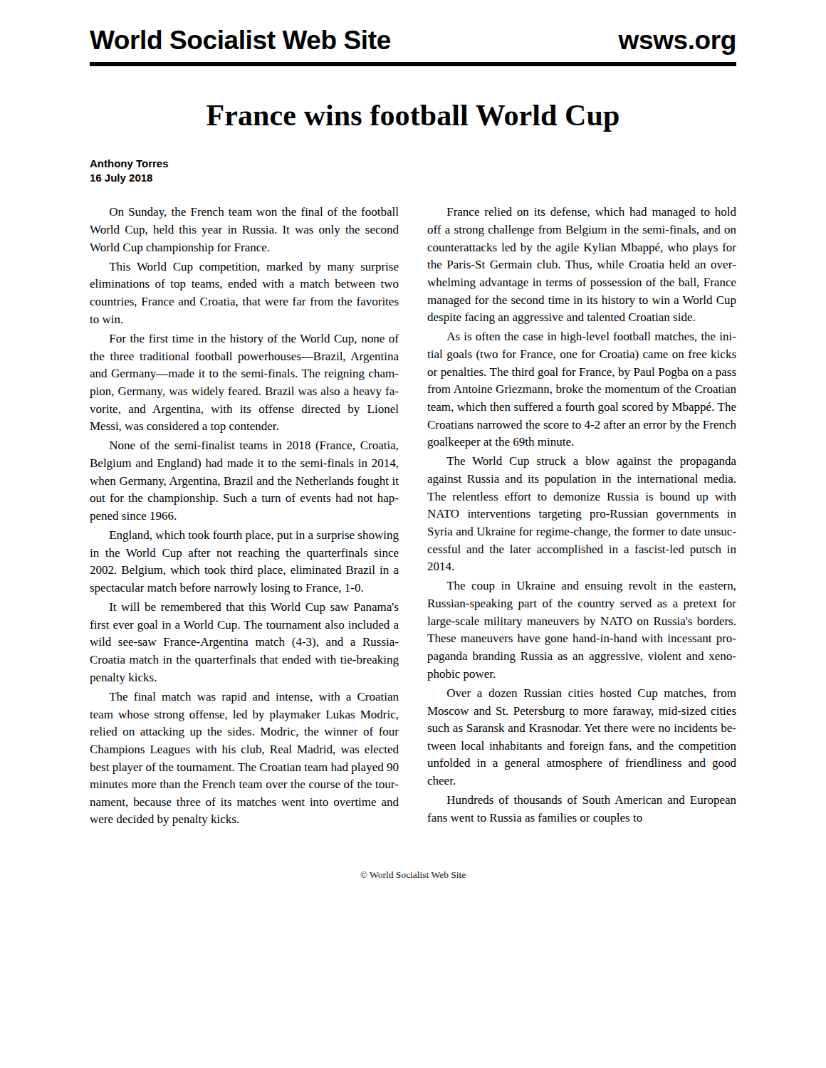World Socialist Web Site
wsws.org
France wins football World Cup
Anthony Torres 16 July 2018
On Sunday, the French team won the final of the football World Cup, held this year in Russia. It was only the second World Cup championship for France.
This World Cup competition, marked by many surprise eliminations of top teams, ended with a match between two countries, France and Croatia, that were far from the favorites to win.
For the first time in the history of the World Cup, none of the three traditional football powerhouses—Brazil, Argentina and Germany—made it to the semi-finals. The reigning champion, Germany, was widely feared. Brazil was also a heavy favorite, and Argentina, with its offense directed by Lionel Messi, was considered a top contender.
None of the semi-finalist teams in 2018 (France, Croatia, Belgium and England) had made it to the semi-finals in 2014, when Germany, Argentina, Brazil and the Netherlands fought it out for the championship. Such a turn of events had not happened since 1966.
England, which took fourth place, put in a surprise showing in the World Cup after not reaching the quarterfinals since 2002. Belgium, which took third place, eliminated Brazil in a spectacular match before narrowly losing to France, 1-0.
It will be remembered that this World Cup saw Panama's first ever goal in a World Cup. The tournament also included a wild see-saw France-Argentina match (4-3), and a Russia-Croatia match in the quarterfinals that ended with tie-breaking penalty kicks.
The final match was rapid and intense, with a Croatian team whose strong offense, led by playmaker Lukas Modric, relied on attacking up the sides. Modric, the winner of four Champions Leagues with his club, Real Madrid, was elected best player of the tournament. The Croatian team had played 90 minutes more than the French team over the course of the tournament, because three of its matches went into overtime and were decided by penalty kicks.
France relied on its defense, which had managed to hold off a strong challenge from Belgium in the semi-finals, and on counterattacks led by the agile Kylian Mbappé, who plays for the Paris-St Germain club. Thus, while Croatia held an overwhelming advantage in terms of possession of the ball, France managed for the second time in its history to win a World Cup despite facing an aggressive and talented Croatian side.
As is often the case in high-level football matches, the initial goals (two for France, one for Croatia) came on free kicks or penalties. The third goal for France, by Paul Pogba on a pass from Antoine Griezmann, broke the momentum of the Croatian team, which then suffered a fourth goal scored by Mbappé. The Croatians narrowed the score to 4-2 after an error by the French goalkeeper at the 69th minute.
The World Cup struck a blow against the propaganda against Russia and its population in the international media. The relentless effort to demonize Russia is bound up with NATO interventions targeting pro-Russian governments in Syria and Ukraine for regime-change, the former to date unsuccessful and the later accomplished in a fascist-led putsch in 2014.
The coup in Ukraine and ensuing revolt in the eastern, Russian-speaking part of the country served as a pretext for large-scale military maneuvers by NATO on Russia's borders. These maneuvers have gone hand-in-hand with incessant propaganda branding Russia as an aggressive, violent and xenophobic power.
Over a dozen Russian cities hosted Cup matches, from Moscow and St. Petersburg to more faraway, mid-sized cities such as Saransk and Krasnodar. Yet there were no incidents between local inhabitants and foreign fans, and the competition unfolded in a general atmosphere of friendliness and good cheer.
Hundreds of thousands of South American and European fans went to Russia as families or couples to
© World Socialist Web Site